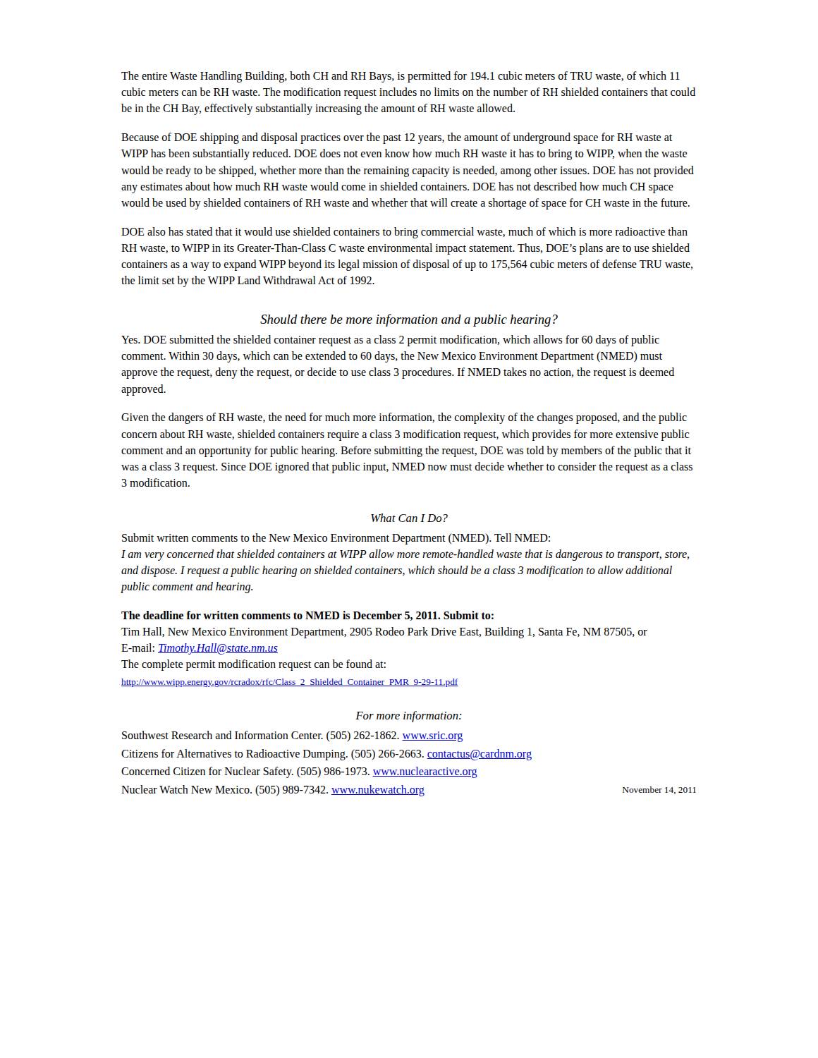The entire Waste Handling Building, both CH and RH Bays, is permitted for 194.1 cubic meters of TRU waste, of which 11 cubic meters can be RH waste. The modification request includes no limits on the number of RH shielded containers that could be in the CH Bay, effectively substantially increasing the amount of RH waste allowed.
Because of DOE shipping and disposal practices over the past 12 years, the amount of underground space for RH waste at WIPP has been substantially reduced. DOE does not even know how much RH waste it has to bring to WIPP, when the waste would be ready to be shipped, whether more than the remaining capacity is needed, among other issues. DOE has not provided any estimates about how much RH waste would come in shielded containers. DOE has not described how much CH space would be used by shielded containers of RH waste and whether that will create a shortage of space for CH waste in the future.
DOE also has stated that it would use shielded containers to bring commercial waste, much of which is more radioactive than RH waste, to WIPP in its Greater-Than-Class C waste environmental impact statement. Thus, DOE’s plans are to use shielded containers as a way to expand WIPP beyond its legal mission of disposal of up to 175,564 cubic meters of defense TRU waste, the limit set by the WIPP Land Withdrawal Act of 1992.
Should there be more information and a public hearing?
Yes. DOE submitted the shielded container request as a class 2 permit modification, which allows for 60 days of public comment. Within 30 days, which can be extended to 60 days, the New Mexico Environment Department (NMED) must approve the request, deny the request, or decide to use class 3 procedures. If NMED takes no action, the request is deemed approved.
Given the dangers of RH waste, the need for much more information, the complexity of the changes proposed, and the public concern about RH waste, shielded containers require a class 3 modification request, which provides for more extensive public comment and an opportunity for public hearing. Before submitting the request, DOE was told by members of the public that it was a class 3 request. Since DOE ignored that public input, NMED now must decide whether to consider the request as a class 3 modification.
What Can I Do?
Submit written comments to the New Mexico Environment Department (NMED). Tell NMED:
I am very concerned that shielded containers at WIPP allow more remote-handled waste that is dangerous to transport, store, and dispose. I request a public hearing on shielded containers, which should be a class 3 modification to allow additional public comment and hearing.
The deadline for written comments to NMED is December 5, 2011. Submit to:
Tim Hall, New Mexico Environment Department, 2905 Rodeo Park Drive East, Building 1, Santa Fe, NM 87505, or
E-mail: Timothy.Hall@state.nm.us
The complete permit modification request can be found at:
http://www.wipp.energy.gov/rcradox/rfc/Class_2_Shielded_Container_PMR_9-29-11.pdf
For more information:
Southwest Research and Information Center. (505) 262-1862. www.sric.org
Citizens for Alternatives to Radioactive Dumping. (505) 266-2663. contactus@cardnm.org
Concerned Citizen for Nuclear Safety. (505) 986-1973. www.nuclearactive.org
Nuclear Watch New Mexico. (505) 989-7342. www.nukewatch.org November 14, 2011